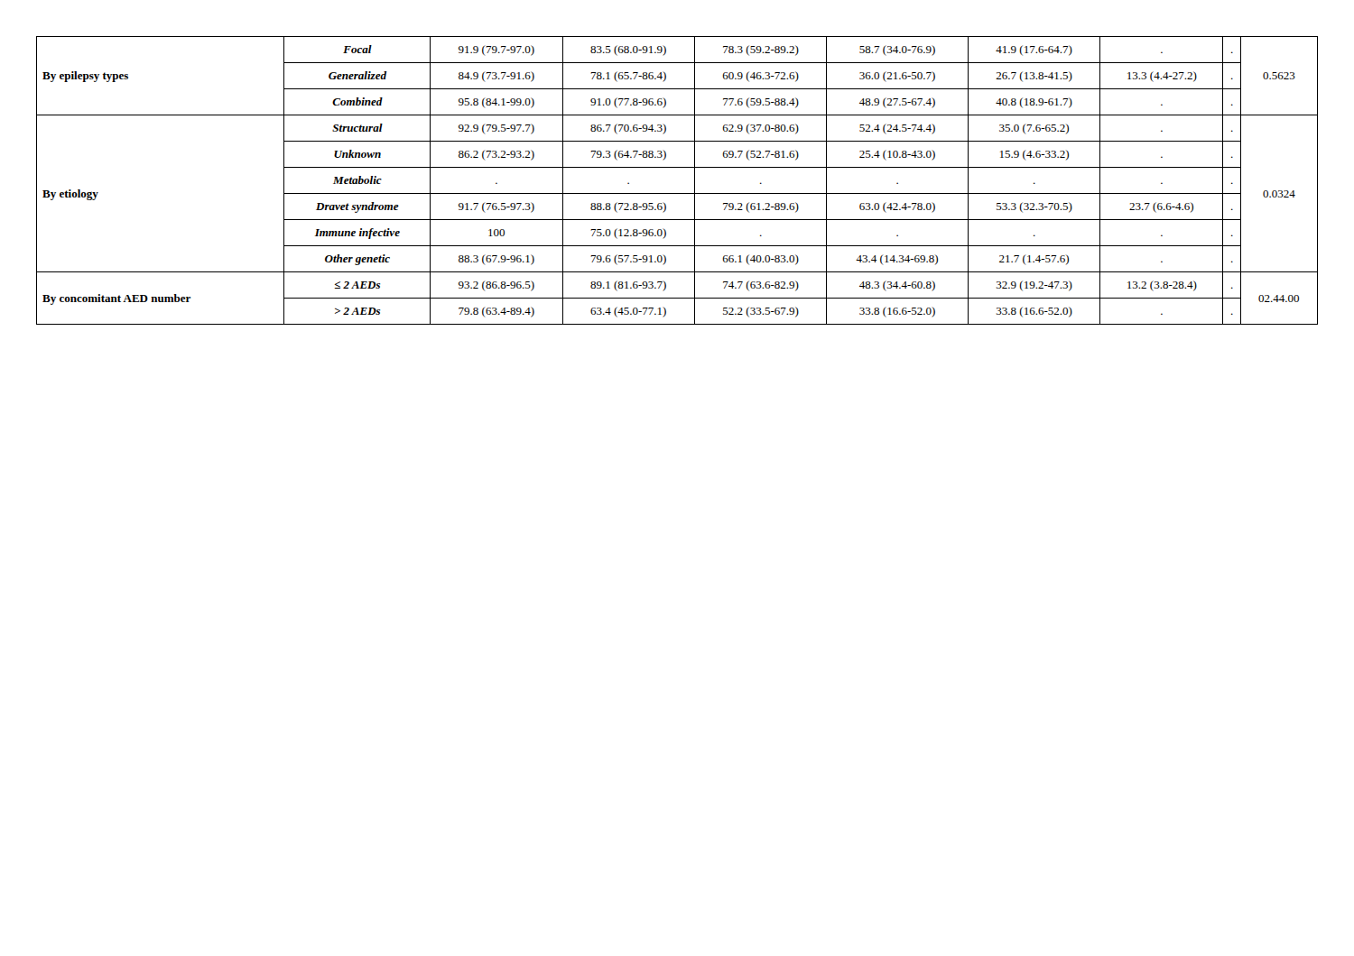| By epilepsy types | Focal | 91.9 (79.7-97.0) | 83.5 (68.0-91.9) | 78.3 (59.2-89.2) | 58.7 (34.0-76.9) | 41.9 (17.6-64.7) | . | . | 0.5623 |
| Generalized | 84.9 (73.7-91.6) | 78.1 (65.7-86.4) | 60.9 (46.3-72.6) | 36.0 (21.6-50.7) | 26.7 (13.8-41.5) | 13.3 (4.4-27.2) | . |
| Combined | 95.8 (84.1-99.0) | 91.0 (77.8-96.6) | 77.6 (59.5-88.4) | 48.9 (27.5-67.4) | 40.8 (18.9-61.7) | . | . |
| By etiology | Structural | 92.9 (79.5-97.7) | 86.7 (70.6-94.3) | 62.9 (37.0-80.6) | 52.4 (24.5-74.4) | 35.0 (7.6-65.2) | . | . | 0.0324 |
| Unknown | 86.2 (73.2-93.2) | 79.3 (64.7-88.3) | 69.7 (52.7-81.6) | 25.4 (10.8-43.0) | 15.9 (4.6-33.2) | . | . |
| Metabolic | . | . | . | . | . | . | . |
| Dravet syndrome | 91.7 (76.5-97.3) | 88.8 (72.8-95.6) | 79.2 (61.2-89.6) | 63.0 (42.4-78.0) | 53.3 (32.3-70.5) | 23.7 (6.6-4.6) | . |
| Immune infective | 100 | 75.0 (12.8-96.0) | . | . | . | . | . |
| Other genetic | 88.3 (67.9-96.1) | 79.6 (57.5-91.0) | 66.1 (40.0-83.0) | 43.4 (14.34-69.8) | 21.7 (1.4-57.6) | . | . |
| By concomitant AED number | ≤ 2 AEDs | 93.2 (86.8-96.5) | 89.1 (81.6-93.7) | 74.7 (63.6-82.9) | 48.3 (34.4-60.8) | 32.9 (19.2-47.3) | 13.2 (3.8-28.4) | . | 02.44.00 |
| > 2 AEDs | 79.8 (63.4-89.4) | 63.4 (45.0-77.1) | 52.2 (33.5-67.9) | 33.8 (16.6-52.0) | 33.8 (16.6-52.0) | . | . |